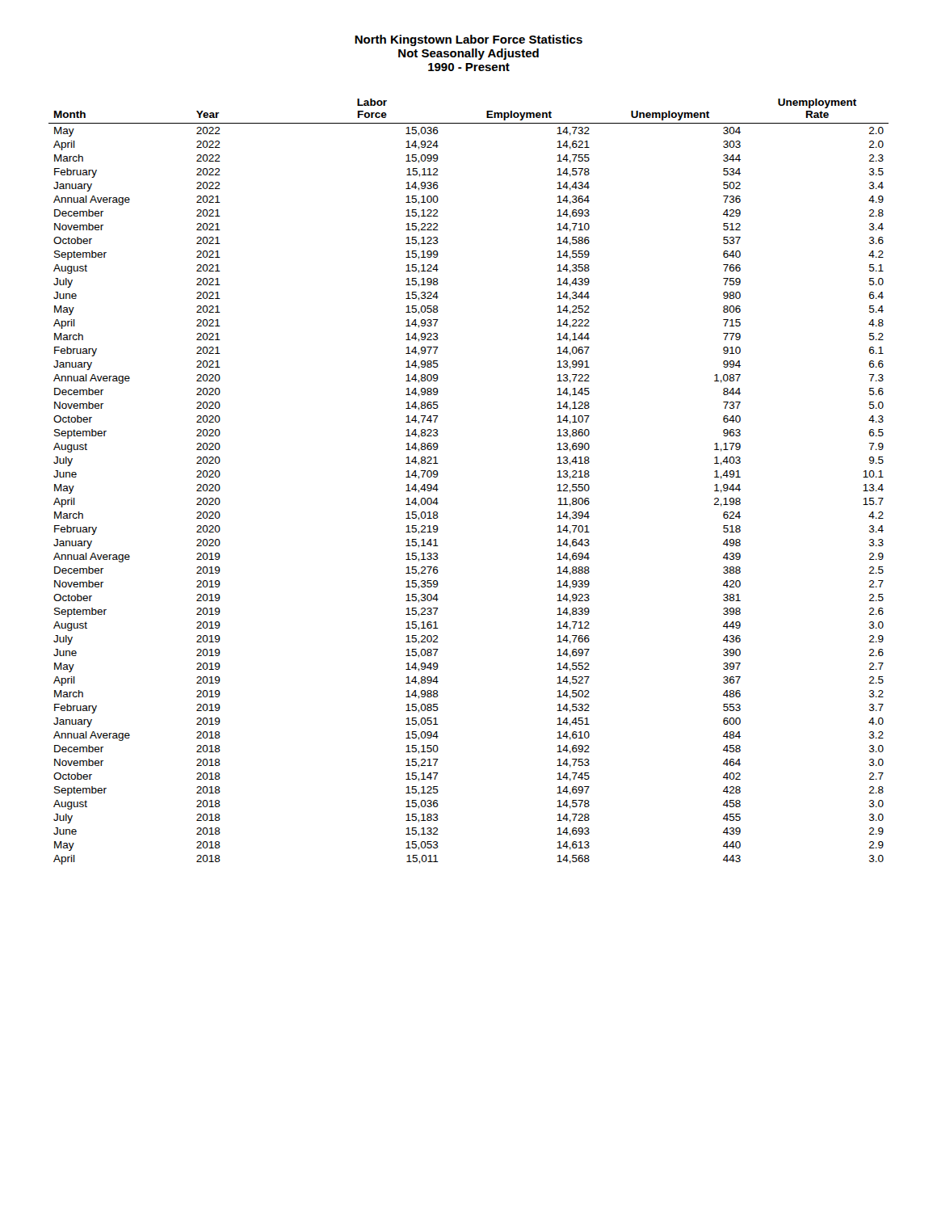North Kingstown Labor Force Statistics
Not Seasonally Adjusted
1990 - Present
| | | Labor | | | Unemployment |
| --- | --- | --- | --- | --- | --- |
| Month | Year | Force | Employment | Unemployment | Rate |
| May | 2022 | 15,036 | 14,732 | 304 | 2.0 |
| April | 2022 | 14,924 | 14,621 | 303 | 2.0 |
| March | 2022 | 15,099 | 14,755 | 344 | 2.3 |
| February | 2022 | 15,112 | 14,578 | 534 | 3.5 |
| January | 2022 | 14,936 | 14,434 | 502 | 3.4 |
| Annual Average | 2021 | 15,100 | 14,364 | 736 | 4.9 |
| December | 2021 | 15,122 | 14,693 | 429 | 2.8 |
| November | 2021 | 15,222 | 14,710 | 512 | 3.4 |
| October | 2021 | 15,123 | 14,586 | 537 | 3.6 |
| September | 2021 | 15,199 | 14,559 | 640 | 4.2 |
| August | 2021 | 15,124 | 14,358 | 766 | 5.1 |
| July | 2021 | 15,198 | 14,439 | 759 | 5.0 |
| June | 2021 | 15,324 | 14,344 | 980 | 6.4 |
| May | 2021 | 15,058 | 14,252 | 806 | 5.4 |
| April | 2021 | 14,937 | 14,222 | 715 | 4.8 |
| March | 2021 | 14,923 | 14,144 | 779 | 5.2 |
| February | 2021 | 14,977 | 14,067 | 910 | 6.1 |
| January | 2021 | 14,985 | 13,991 | 994 | 6.6 |
| Annual Average | 2020 | 14,809 | 13,722 | 1,087 | 7.3 |
| December | 2020 | 14,989 | 14,145 | 844 | 5.6 |
| November | 2020 | 14,865 | 14,128 | 737 | 5.0 |
| October | 2020 | 14,747 | 14,107 | 640 | 4.3 |
| September | 2020 | 14,823 | 13,860 | 963 | 6.5 |
| August | 2020 | 14,869 | 13,690 | 1,179 | 7.9 |
| July | 2020 | 14,821 | 13,418 | 1,403 | 9.5 |
| June | 2020 | 14,709 | 13,218 | 1,491 | 10.1 |
| May | 2020 | 14,494 | 12,550 | 1,944 | 13.4 |
| April | 2020 | 14,004 | 11,806 | 2,198 | 15.7 |
| March | 2020 | 15,018 | 14,394 | 624 | 4.2 |
| February | 2020 | 15,219 | 14,701 | 518 | 3.4 |
| January | 2020 | 15,141 | 14,643 | 498 | 3.3 |
| Annual Average | 2019 | 15,133 | 14,694 | 439 | 2.9 |
| December | 2019 | 15,276 | 14,888 | 388 | 2.5 |
| November | 2019 | 15,359 | 14,939 | 420 | 2.7 |
| October | 2019 | 15,304 | 14,923 | 381 | 2.5 |
| September | 2019 | 15,237 | 14,839 | 398 | 2.6 |
| August | 2019 | 15,161 | 14,712 | 449 | 3.0 |
| July | 2019 | 15,202 | 14,766 | 436 | 2.9 |
| June | 2019 | 15,087 | 14,697 | 390 | 2.6 |
| May | 2019 | 14,949 | 14,552 | 397 | 2.7 |
| April | 2019 | 14,894 | 14,527 | 367 | 2.5 |
| March | 2019 | 14,988 | 14,502 | 486 | 3.2 |
| February | 2019 | 15,085 | 14,532 | 553 | 3.7 |
| January | 2019 | 15,051 | 14,451 | 600 | 4.0 |
| Annual Average | 2018 | 15,094 | 14,610 | 484 | 3.2 |
| December | 2018 | 15,150 | 14,692 | 458 | 3.0 |
| November | 2018 | 15,217 | 14,753 | 464 | 3.0 |
| October | 2018 | 15,147 | 14,745 | 402 | 2.7 |
| September | 2018 | 15,125 | 14,697 | 428 | 2.8 |
| August | 2018 | 15,036 | 14,578 | 458 | 3.0 |
| July | 2018 | 15,183 | 14,728 | 455 | 3.0 |
| June | 2018 | 15,132 | 14,693 | 439 | 2.9 |
| May | 2018 | 15,053 | 14,613 | 440 | 2.9 |
| April | 2018 | 15,011 | 14,568 | 443 | 3.0 |